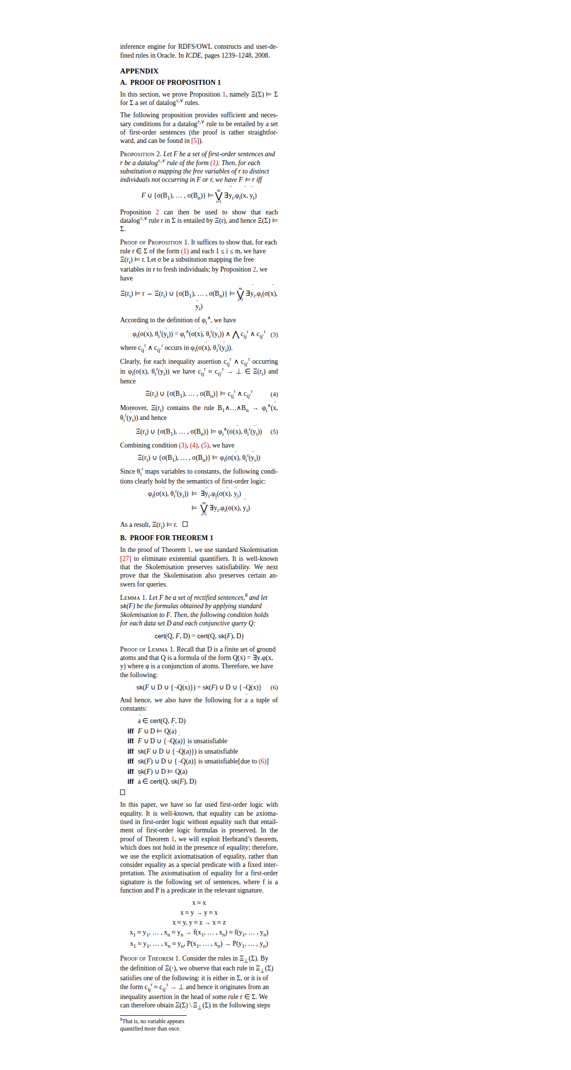inference engine for RDFS/OWL constructs and user-defined rules in Oracle. In ICDE, pages 1239–1248, 2008.
APPENDIX
A. PROOF OF PROPOSITION 1
In this section, we prove Proposition 1, namely Ξ(Σ) ⊨ Σ for Σ a set of datalog±,∨ rules.
The following proposition provides sufficient and necessary conditions for a datalog±,∨ rule to be entailed by a set of first-order sentences (the proof is rather straightforward, and can be found in [5]).
Proposition 2. Let F be a set of first-order sentences and r be a datalog±,∨ rule of the form (1). Then, for each substitution σ mapping the free variables of r to distinct individuals not occurring in F or r, we have F ⊨ r iff
F ∪ {σ(B1), … , σ(Bn)} ⊨ m⋁i=1 ∃yi.φi(x, yi)
Proposition 2 can then be used to show that each datalog±,∨ rule r in Σ is entailed by Ξ(r), and hence Ξ(Σ) ⊨ Σ.
Proof of Proposition 1. It suffices to show that, for each rule r ∈ Σ of the form (1) and each 1 ≤ i ≤ m, we have Ξ(ri) ⊨ r. Let σ be a substitution mapping the free variables in r to fresh individuals; by Proposition 2, we have
Ξ(ri) ⊨ r ⇔ Ξ(ri) ∪ {σ(B1), … , σ(Bn)} ⊨ m⋁i=1 ∃yi.φi(σ(x), yi)
According to the definition of φi∧, we have
φi(σ(x), θir(yi)) = φi∧(σ(x), θir(yi)) ∧ ⋀ cijr ∧ cij′r (3)
where cijr ∧ cij′r occurs in φi(σ(x), θir(yi)).
Clearly, for each inequality assertion cijr ∧ cij′r occurring in φi(σ(x), θir(yi)) we have cijr ≈ cij′r → ⊥ ∈ Ξ(ri) and hence
Ξ(ri) ∪ {σ(B1), … , σ(Bn)} ⊨ cijr ∧ cij′r (4)
Moreover, Ξ(ri) contains the rule B1∧…∧Bn → φi∧(x, θir(yi)) and hence
Ξ(ri) ∪ {σ(B1), … , σ(Bn)} ⊨ φi∧(σ(x), θir(yi)) (5)
Combining condition (3), (4), (5), we have
Ξ(ri) ∪ {σ(B1), … , σ(Bn)} ⊨ φi(σ(x), θir(yi))
Since θir maps variables to constants, the following conditions clearly hold by the semantics of first-order logic:
φi(σ(x), θir(yi))
⊨
∃yi.φi(σ(x), yi)
⊨
m⋁i=1 ∃yi.φi(σ(x), yi)
As a result, Ξ(ri) ⊨ r.
B. PROOF FOR THEOREM 1
In the proof of Theorem 1, we use standard Skolemisation [27] to eliminate existential quantifiers. It is well-known that the Skolemisation preserves satisfiability. We next prove that the Skolemisation also preserves certain answers for queries.
Lemma 1. Let F be a set of rectified sentences,8 and let sk(F) be the formulas obtained by applying standard Skolemisation to F. Then, the following condition holds for each data set D and each conjunctive query Q:
cert(Q, F, D) = cert(Q, sk(F), D)
Proof of Lemma 1. Recall that D is a finite set of ground atoms and that Q is a formula of the form Q(x) = ∃y.φ(x, y) where φ is a conjunction of atoms. Therefore, we have the following:
sk(F ∪ D ∪ {¬Q(x)}) = sk(F) ∪ D ∪ {¬Q(x)} (6)
And hence, we also have the following for a a tuple of constants:
a ∈ cert(Q, F, D)
iff
F ∪ D ⊨ Q(a)
iff
F ∪ D ∪ {¬Q(a)} is unsatisfiable
iff
sk(F ∪ D ∪ {¬Q(a)}) is unsatisfiable
iff
sk(F) ∪ D ∪ {¬Q(a)} is unsatisfiable[due to (6)]
iff
sk(F) ∪ D ⊨ Q(a)
iff
a ∈ cert(Q, sk(F), D)
In this paper, we have so far used first-order logic with equality. It is well-known, that equality can be axiomatised in first-order logic without equality such that entailment of first-order logic formulas is preserved. In the proof of Theorem 1, we will exploit Herbrand’s theorem, which does not hold in the presence of equality; therefore, we use the explicit axiomatisation of equality, rather than consider equality as a special predicate with a fixed interpretation. The axiomatisation of equality for a first-order signature is the following set of sentences, where f is a function and P is a predicate in the relevant signature.
x ≈ x
x ≈ y → y ≈ x
x ≈ y, y ≈ z → x ≈ z
x1 ≈ y1, … , xn ≈ yn → f(x1, … , xn) ≈ f(y1, … , yn)
x1 ≈ y1, … , xn ≈ yn, P(x1, … , xn) → P(y1, … , yn)
Proof of Theorem 1. Consider the rules in Ξ⊥(Σ). By the definition of Ξ(·), we observe that each rule in Ξ⊥(Σ) satisfies one of the following: it is either in Σ, or it is of the form cijr ≈ cij′r → ⊥ and hence it originates from an inequality assertion in the head of some rule r ∈ Σ. We can therefore obtain Ξ(Σ) \ Ξ⊥(Σ) in the following steps
8That is, no variable appears quantified more than once.